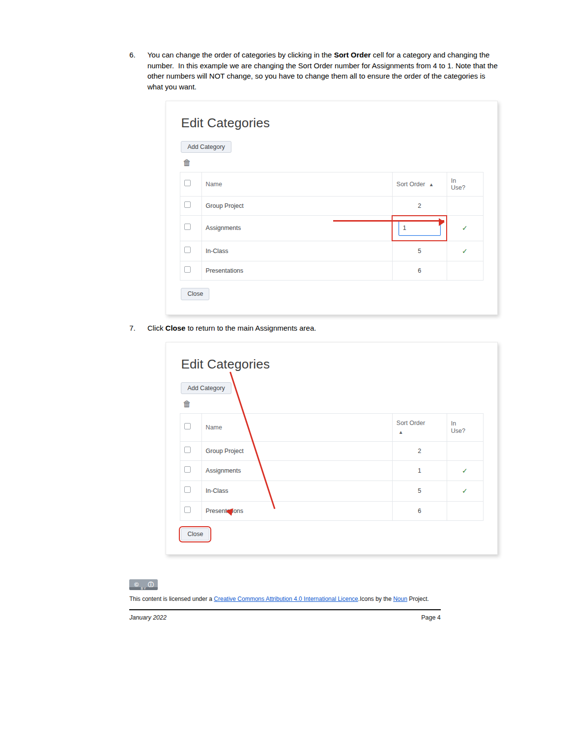6.
You can change the order of categories by clicking in the Sort Order cell for a category and changing the number. In this example we are changing the Sort Order number for Assignments from 4 to 1. Note that the other numbers will NOT change, so you have to change them all to ensure the order of the categories is what you want.
Edit Categories
Add Category
🗑
| | Name | Sort Order ▲ | In Use? |
| --- | --- | --- | --- |
| | Group Project | 2 | |
| | Assignments | 1 | ✓ |
| | In-Class | 5 | ✓ |
| | Presentations | 6 | |
Close
7.
Click Close to return to the main Assignments area.
Edit Categories
Add Category
🗑
| | Name | Sort Order ▲ | In Use? |
| --- | --- | --- | --- |
| | Group Project | 2 | |
| | Assignments | 1 | ✓ |
| | In-Class | 5 | ✓ |
| | Presentations | 6 | |
Close
©
ⓘ
BY
This content is licensed under a Creative Commons Attribution 4.0 International Licence.Icons by the Noun Project.
January 2022 Page 4